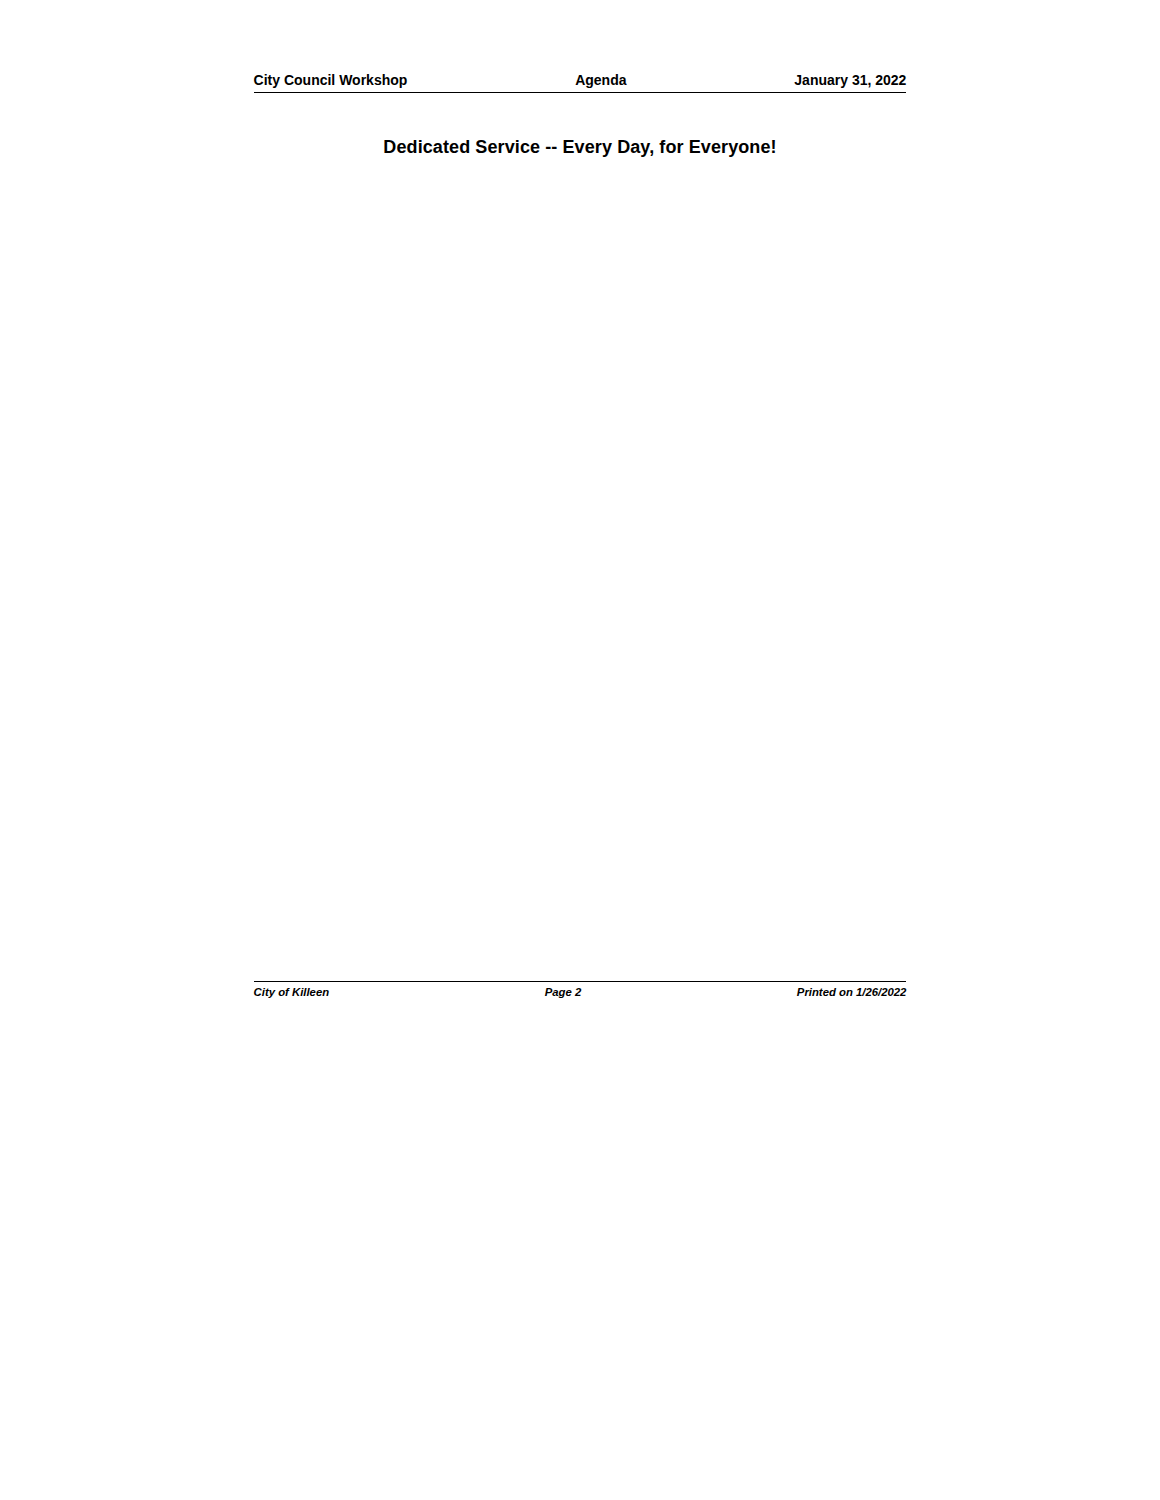City Council Workshop
Agenda
January 31, 2022
Dedicated Service -- Every Day, for Everyone!
City of Killeen
Page 2
Printed on 1/26/2022